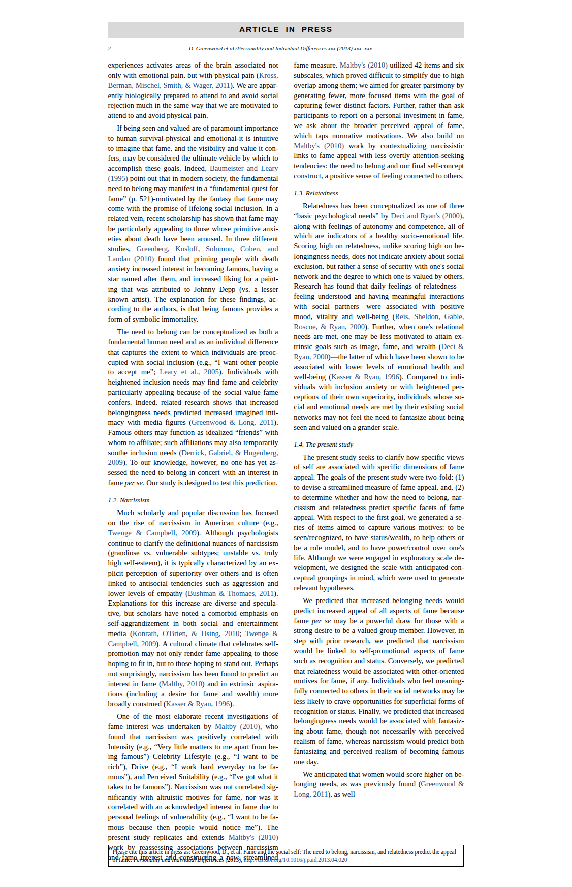ARTICLE IN PRESS
2 D. Greenwood et al./Personality and Individual Differences xxx (2013) xxx–xxx
experiences activates areas of the brain associated not only with emotional pain, but with physical pain (Kross, Berman, Mischel, Smith, & Wager, 2011). We are apparently biologically prepared to attend to and avoid social rejection much in the same way that we are motivated to attend to and avoid physical pain.
If being seen and valued are of paramount importance to human survival-physical and emotional-it is intuitive to imagine that fame, and the visibility and value it confers, may be considered the ultimate vehicle by which to accomplish these goals. Indeed, Baumeister and Leary (1995) point out that in modern society, the fundamental need to belong may manifest in a “fundamental quest for fame” (p. 521)-motivated by the fantasy that fame may come with the promise of lifelong social inclusion. In a related vein, recent scholarship has shown that fame may be particularly appealing to those whose primitive anxieties about death have been aroused. In three different studies, Greenberg, Kosloff, Solomon, Cohen, and Landau (2010) found that priming people with death anxiety increased interest in becoming famous, having a star named after them, and increased liking for a painting that was attributed to Johnny Depp (vs. a lesser known artist). The explanation for these findings, according to the authors, is that being famous provides a form of symbolic immortality.
The need to belong can be conceptualized as both a fundamental human need and as an individual difference that captures the extent to which individuals are preoccupied with social inclusion (e.g., “I want other people to accept me”; Leary et al., 2005). Individuals with heightened inclusion needs may find fame and celebrity particularly appealing because of the social value fame confers. Indeed, related research shows that increased belongingness needs predicted increased imagined intimacy with media figures (Greenwood & Long, 2011). Famous others may function as idealized “friends” with whom to affiliate; such affiliations may also temporarily soothe inclusion needs (Derrick, Gabriel, & Hugenberg, 2009). To our knowledge, however, no one has yet assessed the need to belong in concert with an interest in fame per se. Our study is designed to test this prediction.
1.2. Narcissism
Much scholarly and popular discussion has focused on the rise of narcissism in American culture (e.g., Twenge & Campbell, 2009). Although psychologists continue to clarify the definitional nuances of narcissism (grandiose vs. vulnerable subtypes; unstable vs. truly high self-esteem), it is typically characterized by an explicit perception of superiority over others and is often linked to antisocial tendencies such as aggression and lower levels of empathy (Bushman & Thomaes, 2011). Explanations for this increase are diverse and speculative, but scholars have noted a comorbid emphasis on self-aggrandizement in both social and entertainment media (Konrath, O'Brien, & Hsing, 2010; Twenge & Campbell, 2009). A cultural climate that celebrates self-promotion may not only render fame appealing to those hoping to fit in, but to those hoping to stand out. Perhaps not surprisingly, narcissism has been found to predict an interest in fame (Maltby, 2010) and in extrinsic aspirations (including a desire for fame and wealth) more broadly construed (Kasser & Ryan, 1996).
One of the most elaborate recent investigations of fame interest was undertaken by Maltby (2010), who found that narcissism was positively correlated with Intensity (e.g., “Very little matters to me apart from being famous”) Celebrity Lifestyle (e.g., “I want to be rich”), Drive (e.g., “I work hard everyday to be famous”), and Perceived Suitability (e.g., “I've got what it takes to be famous”). Narcissism was not correlated significantly with altruistic motives for fame, nor was it correlated with an acknowledged interest in fame due to personal feelings of vulnerability (e.g., “I want to be famous because then people would notice me”). The present study replicates and extends Maltby's (2010) work by reassessing associations between narcissism and fame interest and constructing a new, streamlined fame measure. Maltby's (2010) utilized 42 items and six subscales, which proved difficult to simplify due to high overlap among them; we aimed for greater parsimony by generating fewer, more focused items with the goal of capturing fewer distinct factors. Further, rather than ask participants to report on a personal investment in fame, we ask about the broader perceived appeal of fame, which taps normative motivations. We also build on Maltby's (2010) work by contextualizing narcissistic links to fame appeal with less overtly attention-seeking tendencies: the need to belong and our final self-concept construct, a positive sense of feeling connected to others.
1.3. Relatedness
Relatedness has been conceptualized as one of three “basic psychological needs” by Deci and Ryan's (2000), along with feelings of autonomy and competence, all of which are indicators of a healthy socio-emotional life. Scoring high on relatedness, unlike scoring high on belongingness needs, does not indicate anxiety about social exclusion, but rather a sense of security with one's social network and the degree to which one is valued by others. Research has found that daily feelings of relatedness—feeling understood and having meaningful interactions with social partners—were associated with positive mood, vitality and well-being (Reis, Sheldon, Gable, Roscoe, & Ryan, 2000). Further, when one's relational needs are met, one may be less motivated to attain extrinsic goals such as image, fame, and wealth (Deci & Ryan, 2000)—the latter of which have been shown to be associated with lower levels of emotional health and well-being (Kasser & Ryan, 1996). Compared to individuals with inclusion anxiety or with heightened perceptions of their own superiority, individuals whose social and emotional needs are met by their existing social networks may not feel the need to fantasize about being seen and valued on a grander scale.
1.4. The present study
The present study seeks to clarify how specific views of self are associated with specific dimensions of fame appeal. The goals of the present study were two-fold: (1) to devise a streamlined measure of fame appeal, and, (2) to determine whether and how the need to belong, narcissism and relatedness predict specific facets of fame appeal. With respect to the first goal, we generated a series of items aimed to capture various motives: to be seen/recognized, to have status/wealth, to help others or be a role model, and to have power/control over one's life. Although we were engaged in exploratory scale development, we designed the scale with anticipated conceptual groupings in mind, which were used to generate relevant hypotheses.
We predicted that increased belonging needs would predict increased appeal of all aspects of fame because fame per se may be a powerful draw for those with a strong desire to be a valued group member. However, in step with prior research, we predicted that narcissism would be linked to self-promotional aspects of fame such as recognition and status. Conversely, we predicted that relatedness would be associated with other-oriented motives for fame, if any. Individuals who feel meaningfully connected to others in their social networks may be less likely to crave opportunities for superficial forms of recognition or status. Finally, we predicted that increased belongingness needs would be associated with fantasizing about fame, though not necessarily with perceived realism of fame, whereas narcissism would predict both fantasizing and perceived realism of becoming famous one day.
We anticipated that women would score higher on belonging needs, as was previously found (Greenwood & Long, 2011), as well
Please cite this article in press as: Greenwood, D., et al. Fame and the social self: The need to belong, narcissism, and relatedness predict the appeal of fame. Personality and Individual Differences (2013), http://dx.doi.org/10.1016/j.paid.2013.04.020